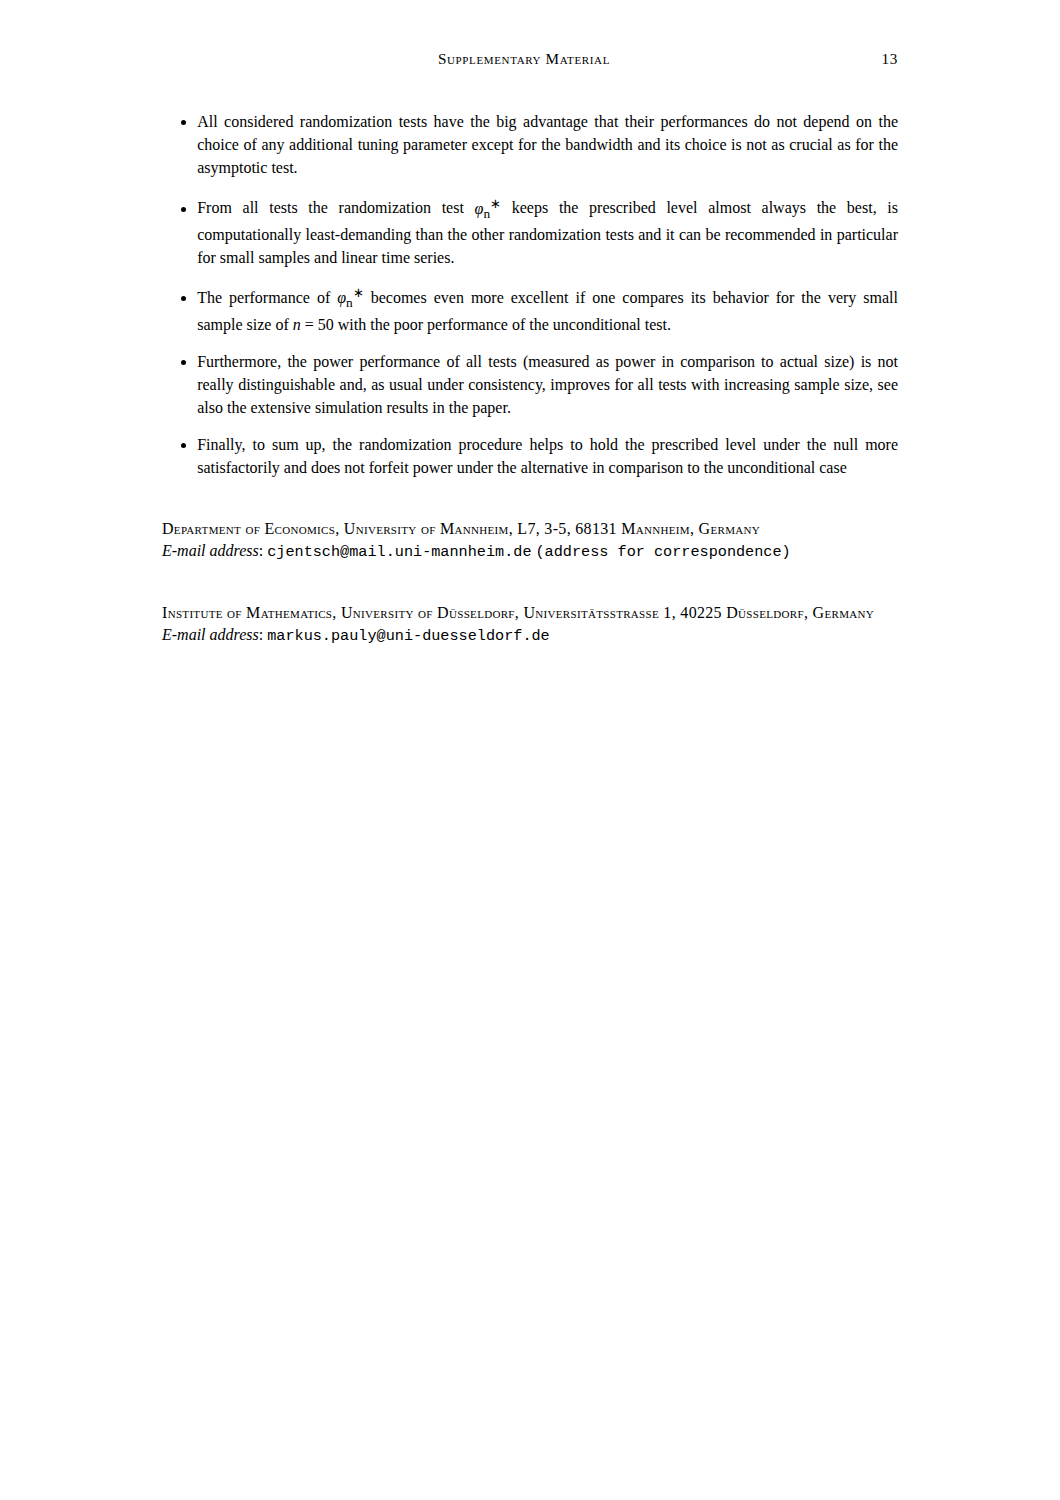Supplementary Material 13
All considered randomization tests have the big advantage that their performances do not depend on the choice of any additional tuning parameter except for the bandwidth and its choice is not as crucial as for the asymptotic test.
From all tests the randomization test φn∗ keeps the prescribed level almost always the best, is computationally least-demanding than the other randomization tests and it can be recommended in particular for small samples and linear time series.
The performance of φn∗ becomes even more excellent if one compares its behavior for the very small sample size of n = 50 with the poor performance of the unconditional test.
Furthermore, the power performance of all tests (measured as power in comparison to actual size) is not really distinguishable and, as usual under consistency, improves for all tests with increasing sample size, see also the extensive simulation results in the paper.
Finally, to sum up, the randomization procedure helps to hold the prescribed level under the null more satisfactorily and does not forfeit power under the alternative in comparison to the unconditional case
Department of Economics, University of Mannheim, L7, 3-5, 68131 Mannheim, Germany
E-mail address: cjentsch@mail.uni-mannheim.de (address for correspondence) Institute of Mathematics, University of Düsseldorf, Universitätsstrasse 1, 40225 Düsseldorf, Germany
E-mail address: markus.pauly@uni-duesseldorf.de